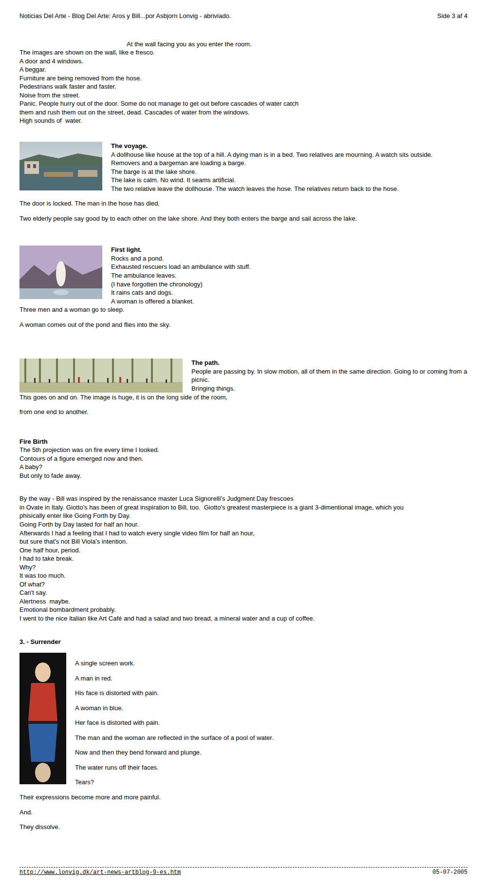Noticias Del Arte - Blog Del Arte: Aros y Bill...por Asbjorn Lonvig - abriviado. Side 3 af 4
At the wall facing you as you enter the room.
The images are shown on the wall, like e fresco.
A door and 4 windows.
A beggar.
Furniture are being removed from the hose.
Pedestrians walk faster and faster.
Noise from the street.
Panic. People hurry out of the door. Some do not manage to get out before cascades of water catch
them and rush them out on the street, dead. Cascades of water from the windows.
High sounds of water.
The voyage.
A dollhouse like house at the top of a hill. A dying man is in a bed. Two relatives are mourning. A watch sits outside.
Removers and a bargeman are loading a barge.
The barge is at the lake shore.
The lake is calm. No wind. It seams artificial.
The two relative leave the dollhouse. The watch leaves the hose. The relatives return back to the hose.
The door is locked. The man in the hose has died.
Two elderly people say good by to each other on the lake shore. And they both enters the barge and sail across the lake.
First light.
Rocks and a pond.
Exhausted rescuers load an ambulance with stuff.
The ambulance leaves.
(I have forgotten the chronology)
It rains cats and dogs.
A woman is offered a blanket.
Three men and a woman go to sleep.
A woman comes out of the pond and flies into the sky.
The path.
People are passing by. In slow motion, all of them in the same direction. Going to or coming from a picnic.
Bringing things.
This goes on and on. The image is huge, it is on the long side of the room,
from one end to another.
Fire Birth
The 5th projection was on fire every time I looked.
Contours of a figure emerged now and then.
A baby?
But only to fade away.
By the way - Bill was inspired by the renaissance master Luca Signorelli's Judgment Day frescoes
in Ovate in Italy. Giotto's has been of great inspiration to Bill, too. Giotto's greatest masterpiece is a giant 3-dimentional image, which you
phisically enter like Going Forth by Day.
Going Forth by Day lasted for half an hour.
Afterwards I had a feeling that I had to watch every single video film for half an hour,
but sure that's not Bill Viola's intention.
One half hour, period.
I had to take break.
Why?
It was too much.
Of what?
Can't say.
Alertness maybe.
Emotional bombardment probably.
I went to the nice Italian like Art Café and had a salad and two bread, a mineral water and a cup of coffee.
3. - Surrender
A single screen work.
A man in red.
His face is distorted with pain.
A woman in blue.
Her face is distorted with pain.
The man and the woman are reflected in the surface of a pool of water.
Now and then they bend forward and plunge.
The water runs off their faces.
Tears?
Their expressions become more and more painful.
And.
They dissolve.
http://www.lonvig.dk/art-news-artblog-9-es.htm 05-07-2005